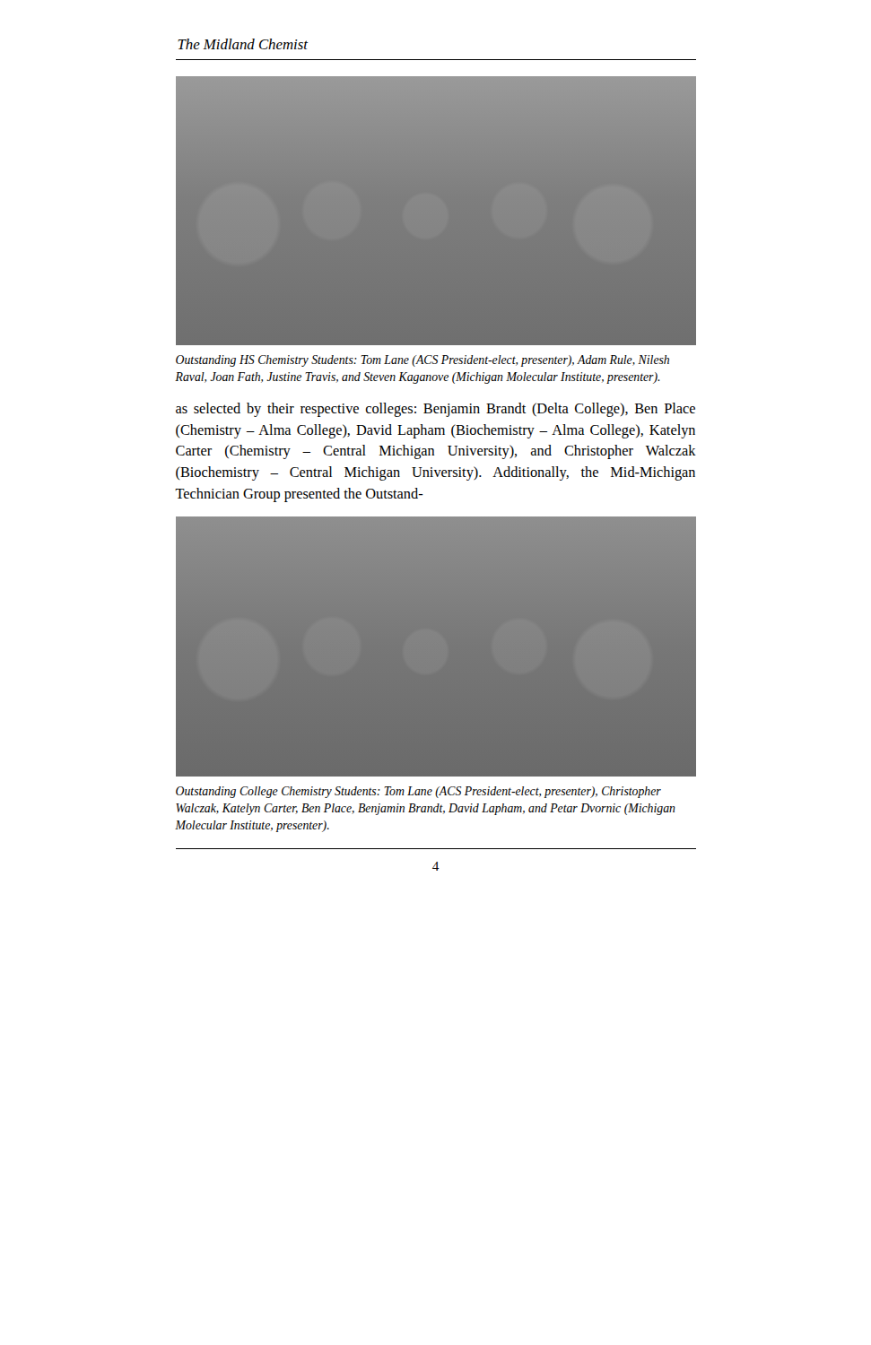The Midland Chemist
Outstanding HS Chemistry Students: Tom Lane (ACS President-elect, presenter), Adam Rule, Nilesh Raval, Joan Fath, Justine Travis, and Steven Kaganove (Michigan Molecular Institute, presenter).
as selected by their respective colleges: Benjamin Brandt (Delta College), Ben Place (Chemistry – Alma College), David Lapham (Biochemistry – Alma College), Katelyn Carter (Chemistry – Central Michigan University), and Christopher Walczak (Biochemistry – Central Michigan University). Additionally, the Mid-Michigan Technician Group presented the Outstand-
Outstanding College Chemistry Students: Tom Lane (ACS President-elect, presenter), Christopher Walczak, Katelyn Carter, Ben Place, Benjamin Brandt, David Lapham, and Petar Dvornic (Michigan Molecular Institute, presenter).
4